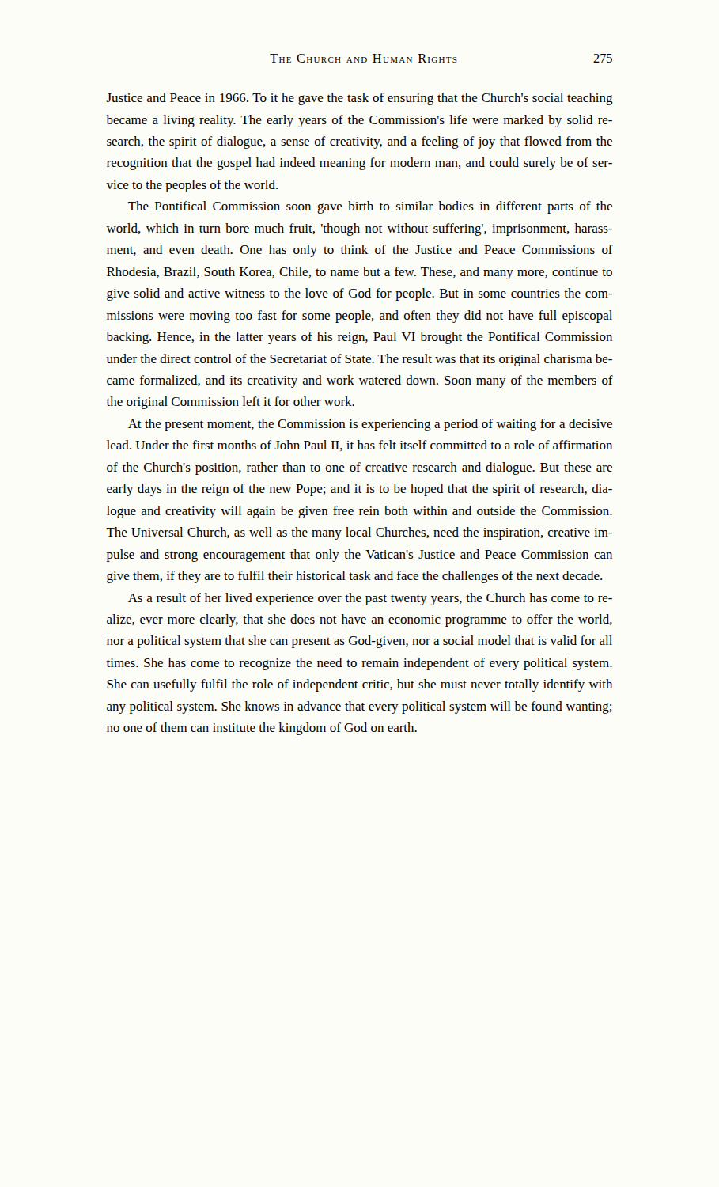The Church and Human Rights 275
Justice and Peace in 1966. To it he gave the task of ensuring that the Church's social teaching became a living reality. The early years of the Commission's life were marked by solid research, the spirit of dialogue, a sense of creativity, and a feeling of joy that flowed from the recognition that the gospel had indeed meaning for modern man, and could surely be of service to the peoples of the world.
The Pontifical Commission soon gave birth to similar bodies in different parts of the world, which in turn bore much fruit, 'though not without suffering', imprisonment, harassment, and even death. One has only to think of the Justice and Peace Commissions of Rhodesia, Brazil, South Korea, Chile, to name but a few. These, and many more, continue to give solid and active witness to the love of God for people. But in some countries the commissions were moving too fast for some people, and often they did not have full episcopal backing. Hence, in the latter years of his reign, Paul VI brought the Pontifical Commission under the direct control of the Secretariat of State. The result was that its original charisma became formalized, and its creativity and work watered down. Soon many of the members of the original Commission left it for other work.
At the present moment, the Commission is experiencing a period of waiting for a decisive lead. Under the first months of John Paul II, it has felt itself committed to a role of affirmation of the Church's position, rather than to one of creative research and dialogue. But these are early days in the reign of the new Pope; and it is to be hoped that the spirit of research, dialogue and creativity will again be given free rein both within and outside the Commission. The Universal Church, as well as the many local Churches, need the inspiration, creative impulse and strong encouragement that only the Vatican's Justice and Peace Commission can give them, if they are to fulfil their historical task and face the challenges of the next decade.
As a result of her lived experience over the past twenty years, the Church has come to realize, ever more clearly, that she does not have an economic programme to offer the world, nor a political system that she can present as God-given, nor a social model that is valid for all times. She has come to recognize the need to remain independent of every political system. She can usefully fulfil the role of independent critic, but she must never totally identify with any political system. She knows in advance that every political system will be found wanting; no one of them can institute the kingdom of God on earth.